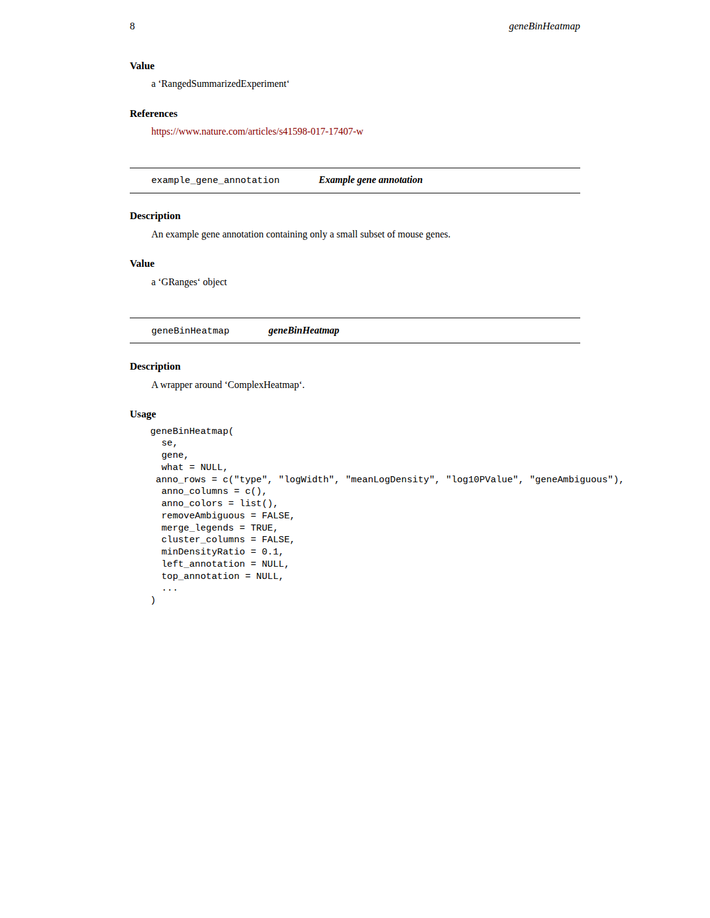8 geneBinHeatmap
Value
a ‘RangedSummarizedExperiment‘
References
https://www.nature.com/articles/s41598-017-17407-w
example_gene_annotation Example gene annotation
Description
An example gene annotation containing only a small subset of mouse genes.
Value
a ‘GRanges‘ object
geneBinHeatmap geneBinHeatmap
Description
A wrapper around ‘ComplexHeatmap‘.
Usage
geneBinHeatmap(
  se,
  gene,
  what = NULL,
 anno_rows = c("type", "logWidth", "meanLogDensity", "log10PValue", "geneAmbiguous"),
  anno_columns = c(),
  anno_colors = list(),
  removeAmbiguous = FALSE,
  merge_legends = TRUE,
  cluster_columns = FALSE,
  minDensityRatio = 0.1,
  left_annotation = NULL,
  top_annotation = NULL,
  ...
)